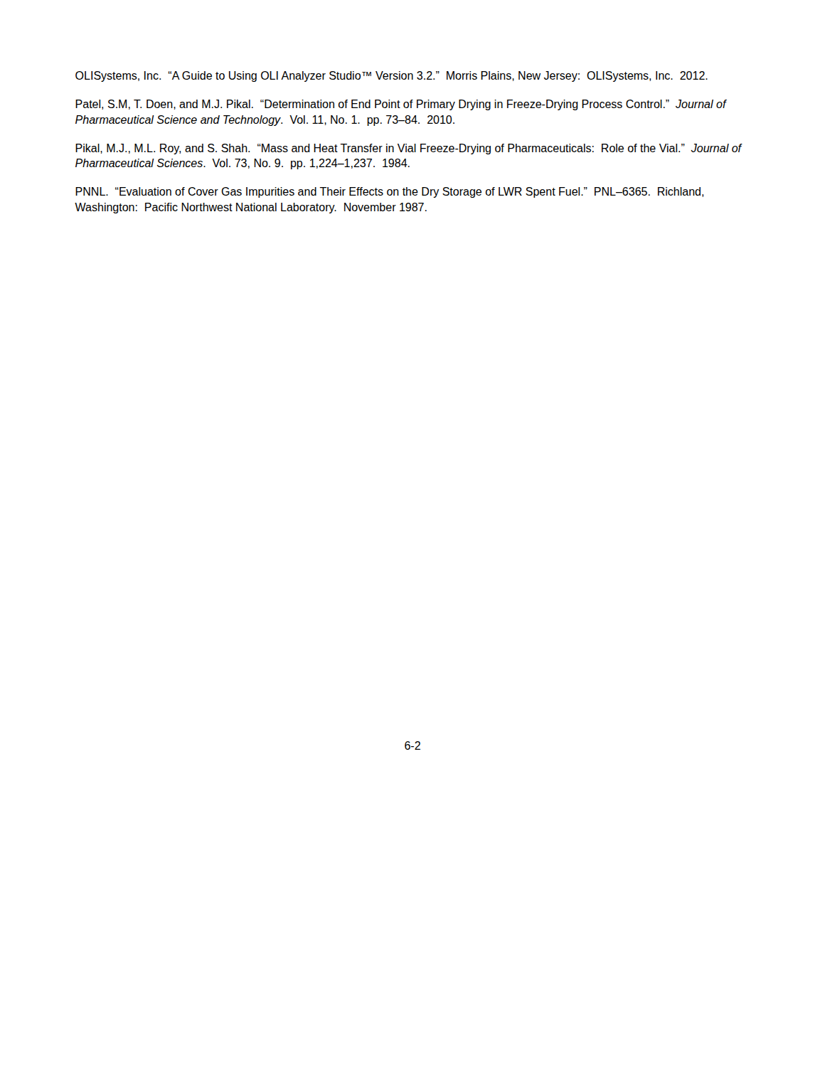OLISystems, Inc. “A Guide to Using OLI Analyzer Studio™ Version 3.2.” Morris Plains, New Jersey: OLISystems, Inc. 2012.
Patel, S.M, T. Doen, and M.J. Pikal. “Determination of End Point of Primary Drying in Freeze-Drying Process Control.” Journal of Pharmaceutical Science and Technology. Vol. 11, No. 1. pp. 73–84. 2010.
Pikal, M.J., M.L. Roy, and S. Shah. “Mass and Heat Transfer in Vial Freeze-Drying of Pharmaceuticals: Role of the Vial.” Journal of Pharmaceutical Sciences. Vol. 73, No. 9. pp. 1,224–1,237. 1984.
PNNL. “Evaluation of Cover Gas Impurities and Their Effects on the Dry Storage of LWR Spent Fuel.” PNL–6365. Richland, Washington: Pacific Northwest National Laboratory. November 1987.
6-2